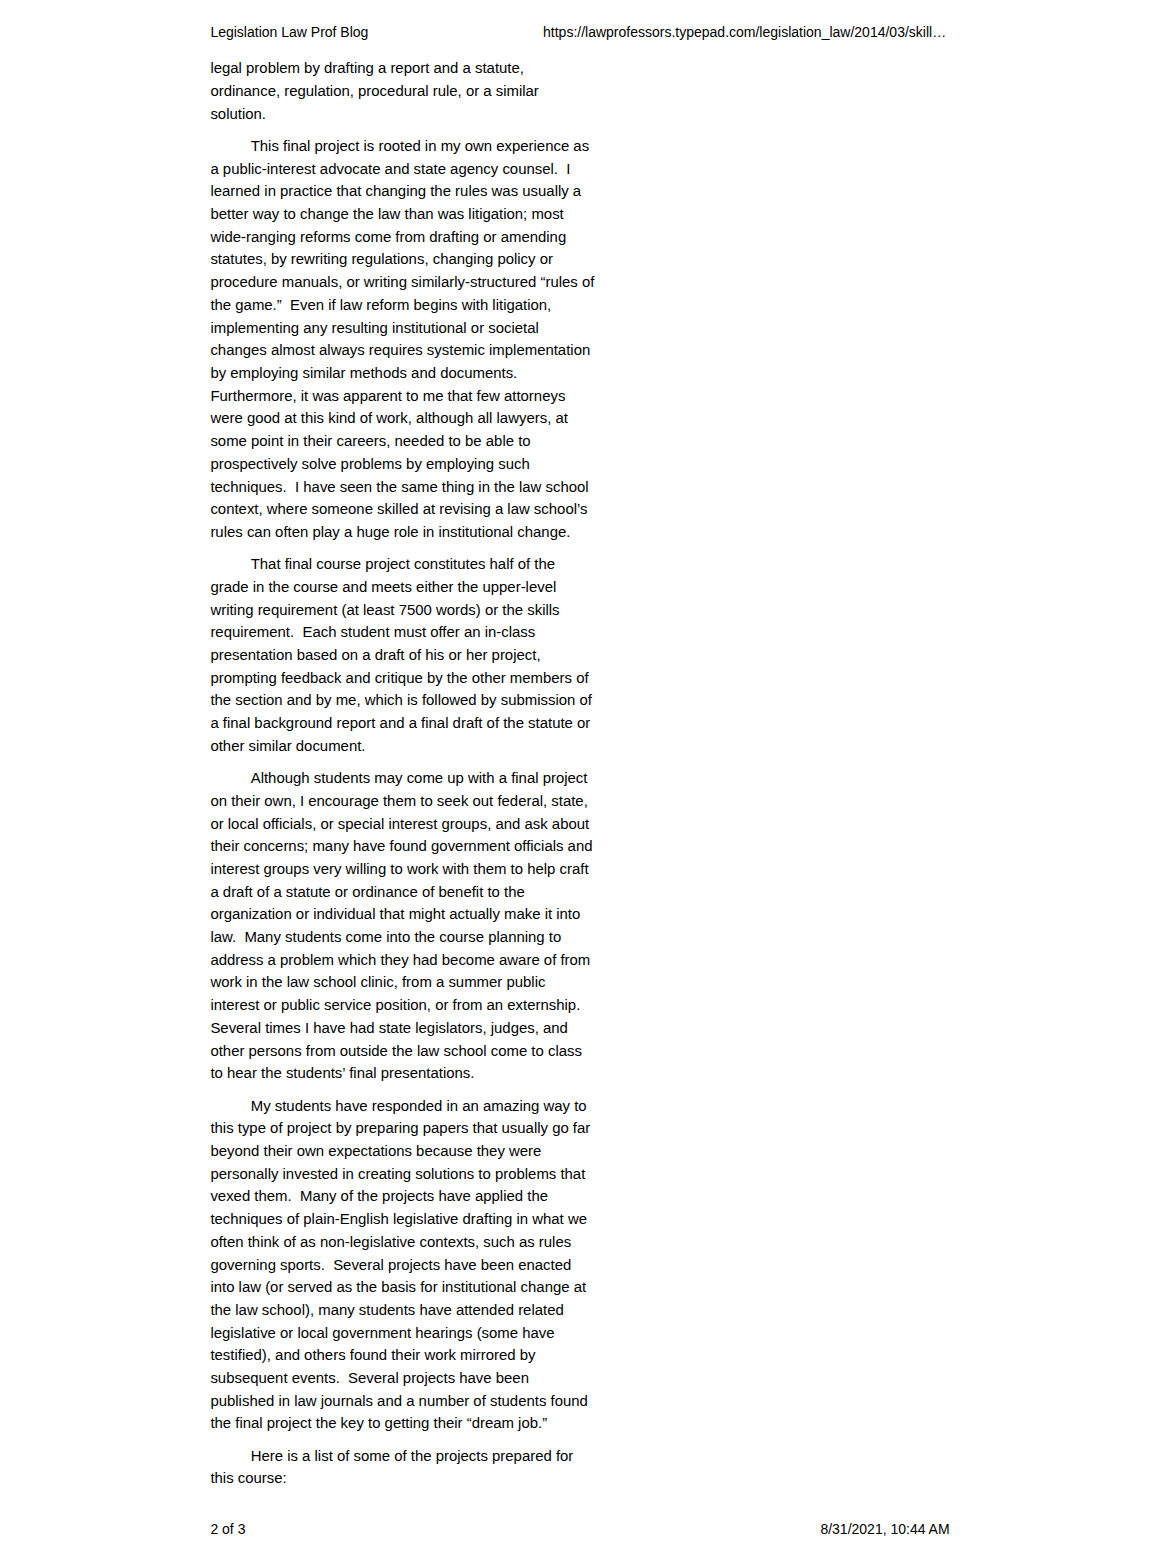Legislation Law Prof Blog https://lawprofessors.typepad.com/legislation_law/2014/03/skills-profess...
legal problem by drafting a report and a statute, ordinance, regulation, procedural rule, or a similar solution.
This final project is rooted in my own experience as a public-interest advocate and state agency counsel. I learned in practice that changing the rules was usually a better way to change the law than was litigation; most wide-ranging reforms come from drafting or amending statutes, by rewriting regulations, changing policy or procedure manuals, or writing similarly-structured “rules of the game.” Even if law reform begins with litigation, implementing any resulting institutional or societal changes almost always requires systemic implementation by employing similar methods and documents. Furthermore, it was apparent to me that few attorneys were good at this kind of work, although all lawyers, at some point in their careers, needed to be able to prospectively solve problems by employing such techniques. I have seen the same thing in the law school context, where someone skilled at revising a law school’s rules can often play a huge role in institutional change.
That final course project constitutes half of the grade in the course and meets either the upper-level writing requirement (at least 7500 words) or the skills requirement. Each student must offer an in-class presentation based on a draft of his or her project, prompting feedback and critique by the other members of the section and by me, which is followed by submission of a final background report and a final draft of the statute or other similar document.
Although students may come up with a final project on their own, I encourage them to seek out federal, state, or local officials, or special interest groups, and ask about their concerns; many have found government officials and interest groups very willing to work with them to help craft a draft of a statute or ordinance of benefit to the organization or individual that might actually make it into law. Many students come into the course planning to address a problem which they had become aware of from work in the law school clinic, from a summer public interest or public service position, or from an externship. Several times I have had state legislators, judges, and other persons from outside the law school come to class to hear the students’ final presentations.
My students have responded in an amazing way to this type of project by preparing papers that usually go far beyond their own expectations because they were personally invested in creating solutions to problems that vexed them. Many of the projects have applied the techniques of plain-English legislative drafting in what we often think of as non-legislative contexts, such as rules governing sports. Several projects have been enacted into law (or served as the basis for institutional change at the law school), many students have attended related legislative or local government hearings (some have testified), and others found their work mirrored by subsequent events. Several projects have been published in law journals and a number of students found the final project the key to getting their “dream job.”
Here is a list of some of the projects prepared for this course:
2 of 3 8/31/2021, 10:44 AM